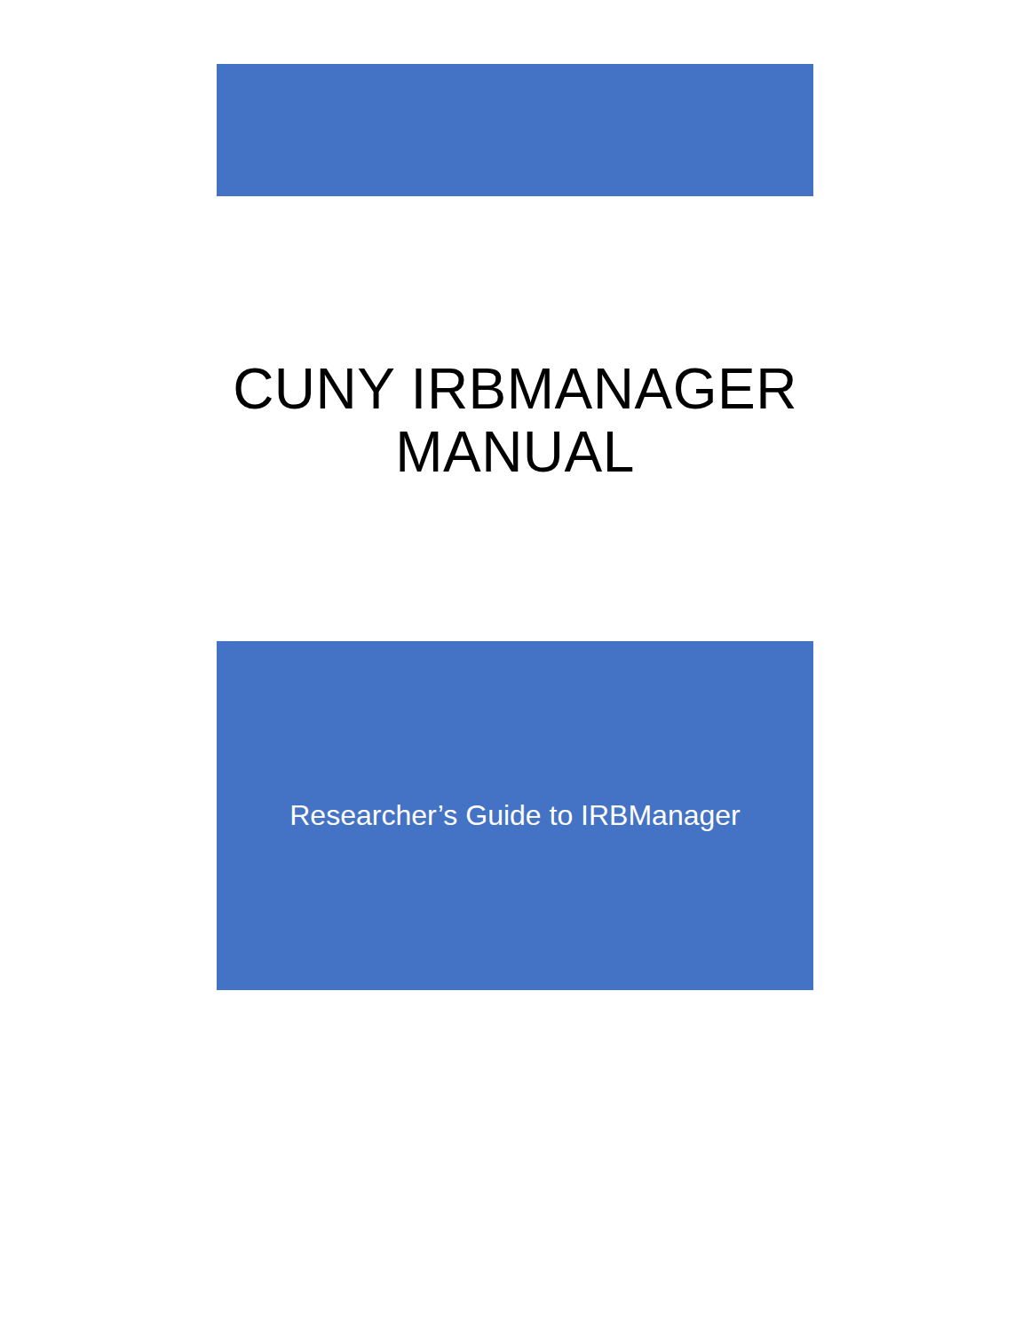CUNY IRBMANAGER MANUAL
Researcher’s Guide to IRBManager